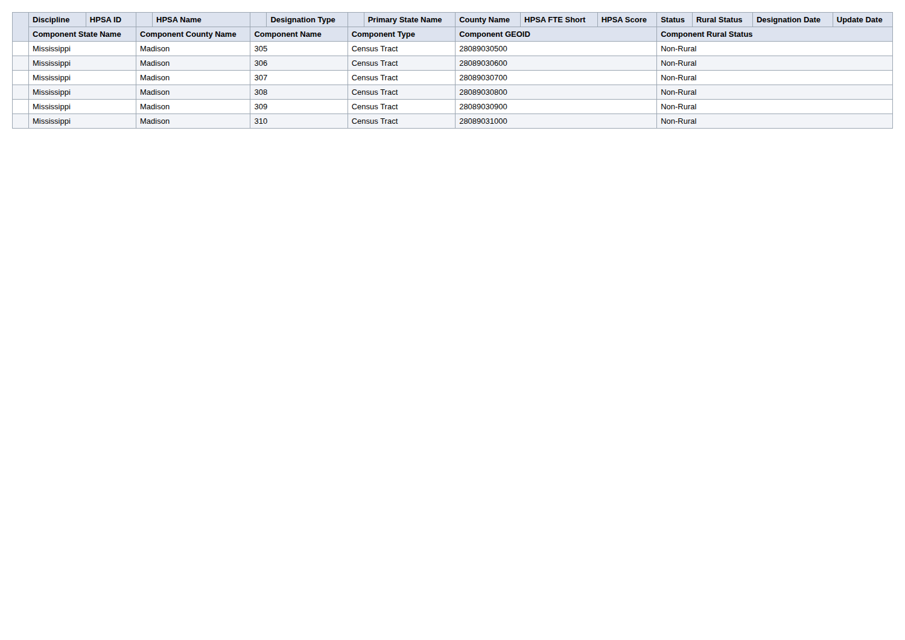| | Discipline | HPSA ID | | HPSA Name | | Designation Type | | Primary State Name | County Name | HPSA FTE Short | HPSA Score | Status | Rural Status | Designation Date | Update Date |
| --- | --- | --- | --- | --- | --- | --- | --- | --- | --- | --- | --- | --- | --- | --- | --- |
| Component State Name | Component County Name | Component Name | Component Type | Component GEOID | Component Rural Status |
| | Mississippi | Madison | 305 | Census Tract | 28089030500 | Non-Rural |
| | Mississippi | Madison | 306 | Census Tract | 28089030600 | Non-Rural |
| | Mississippi | Madison | 307 | Census Tract | 28089030700 | Non-Rural |
| | Mississippi | Madison | 308 | Census Tract | 28089030800 | Non-Rural |
| | Mississippi | Madison | 309 | Census Tract | 28089030900 | Non-Rural |
| | Mississippi | Madison | 310 | Census Tract | 28089031000 | Non-Rural |